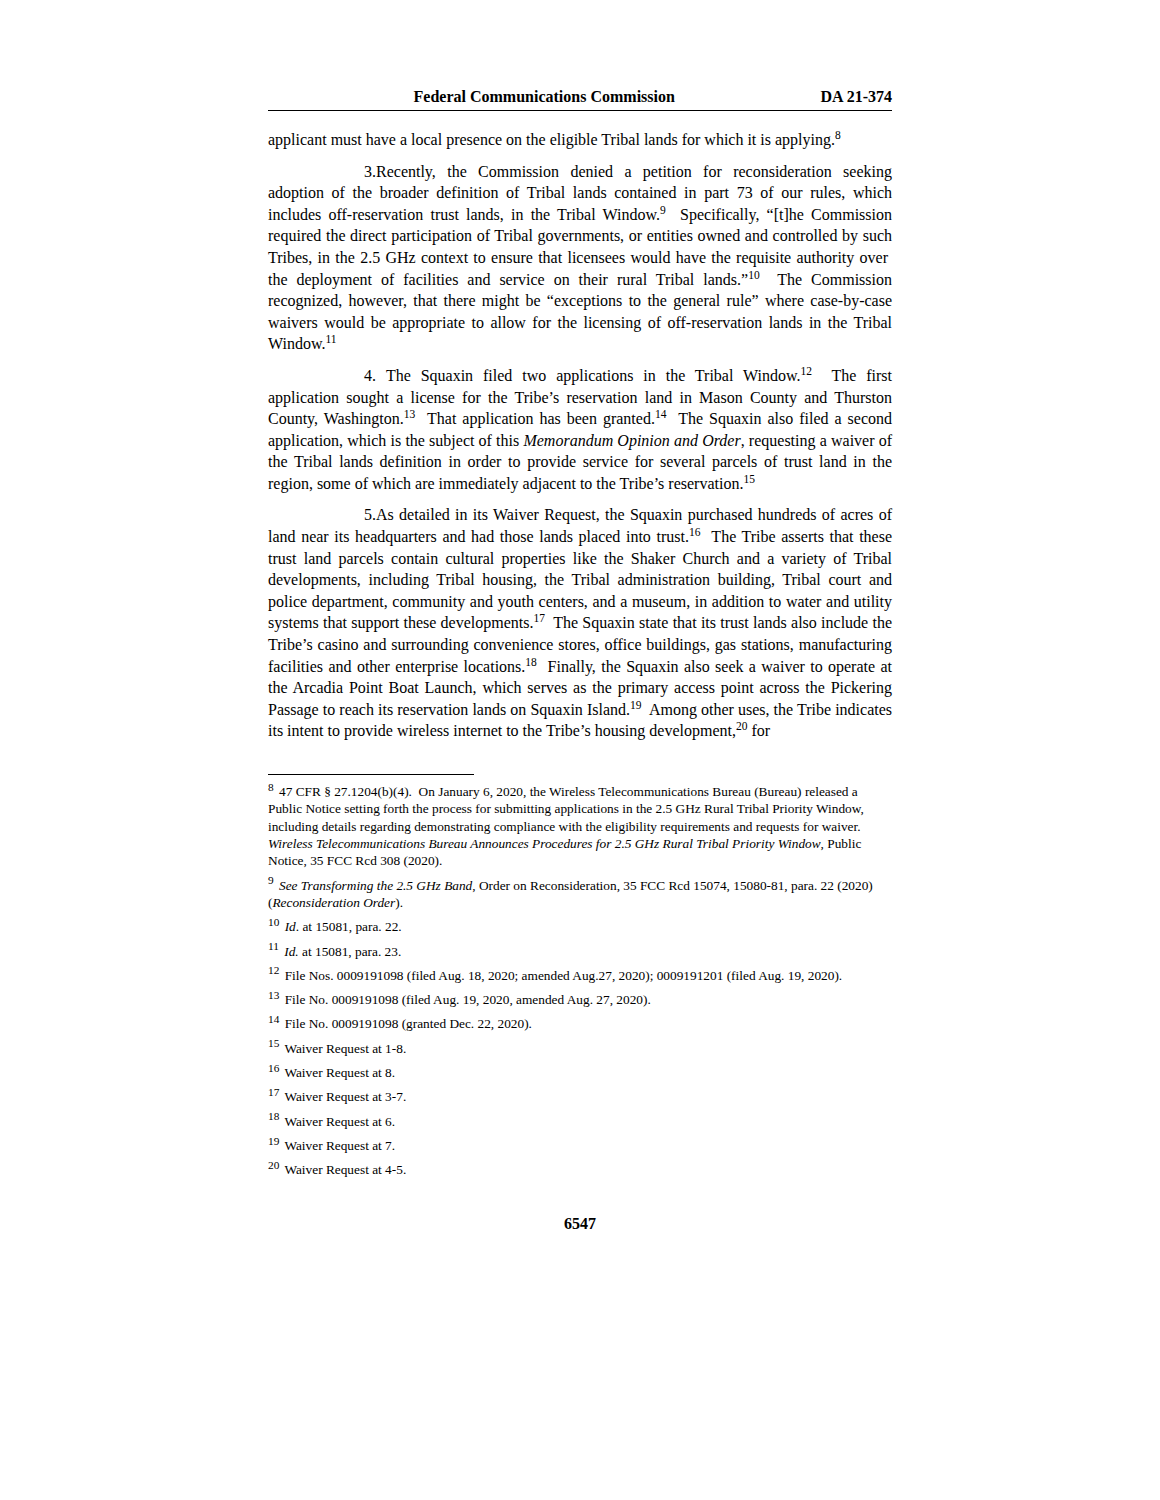Federal Communications Commission
DA 21-374
applicant must have a local presence on the eligible Tribal lands for which it is applying.8
3. Recently, the Commission denied a petition for reconsideration seeking adoption of the broader definition of Tribal lands contained in part 73 of our rules, which includes off-reservation trust lands, in the Tribal Window.9 Specifically, “[t]he Commission required the direct participation of Tribal governments, or entities owned and controlled by such Tribes, in the 2.5 GHz context to ensure that licensees would have the requisite authority over the deployment of facilities and service on their rural Tribal lands.”10 The Commission recognized, however, that there might be “exceptions to the general rule” where case-by-case waivers would be appropriate to allow for the licensing of off-reservation lands in the Tribal Window.11
4. The Squaxin filed two applications in the Tribal Window.12 The first application sought a license for the Tribe’s reservation land in Mason County and Thurston County, Washington.13 That application has been granted.14 The Squaxin also filed a second application, which is the subject of this Memorandum Opinion and Order, requesting a waiver of the Tribal lands definition in order to provide service for several parcels of trust land in the region, some of which are immediately adjacent to the Tribe’s reservation.15
5. As detailed in its Waiver Request, the Squaxin purchased hundreds of acres of land near its headquarters and had those lands placed into trust.16 The Tribe asserts that these trust land parcels contain cultural properties like the Shaker Church and a variety of Tribal developments, including Tribal housing, the Tribal administration building, Tribal court and police department, community and youth centers, and a museum, in addition to water and utility systems that support these developments.17 The Squaxin state that its trust lands also include the Tribe’s casino and surrounding convenience stores, office buildings, gas stations, manufacturing facilities and other enterprise locations.18 Finally, the Squaxin also seek a waiver to operate at the Arcadia Point Boat Launch, which serves as the primary access point across the Pickering Passage to reach its reservation lands on Squaxin Island.19 Among other uses, the Tribe indicates its intent to provide wireless internet to the Tribe’s housing development,20 for
8 47 CFR § 27.1204(b)(4). On January 6, 2020, the Wireless Telecommunications Bureau (Bureau) released a Public Notice setting forth the process for submitting applications in the 2.5 GHz Rural Tribal Priority Window, including details regarding demonstrating compliance with the eligibility requirements and requests for waiver. Wireless Telecommunications Bureau Announces Procedures for 2.5 GHz Rural Tribal Priority Window, Public Notice, 35 FCC Rcd 308 (2020).
9 See Transforming the 2.5 GHz Band, Order on Reconsideration, 35 FCC Rcd 15074, 15080-81, para. 22 (2020) (Reconsideration Order).
10 Id. at 15081, para. 22.
11 Id. at 15081, para. 23.
12 File Nos. 0009191098 (filed Aug. 18, 2020; amended Aug.27, 2020); 0009191201 (filed Aug. 19, 2020).
13 File No. 0009191098 (filed Aug. 19, 2020, amended Aug. 27, 2020).
14 File No. 0009191098 (granted Dec. 22, 2020).
15 Waiver Request at 1-8.
16 Waiver Request at 8.
17 Waiver Request at 3-7.
18 Waiver Request at 6.
19 Waiver Request at 7.
20 Waiver Request at 4-5.
6547